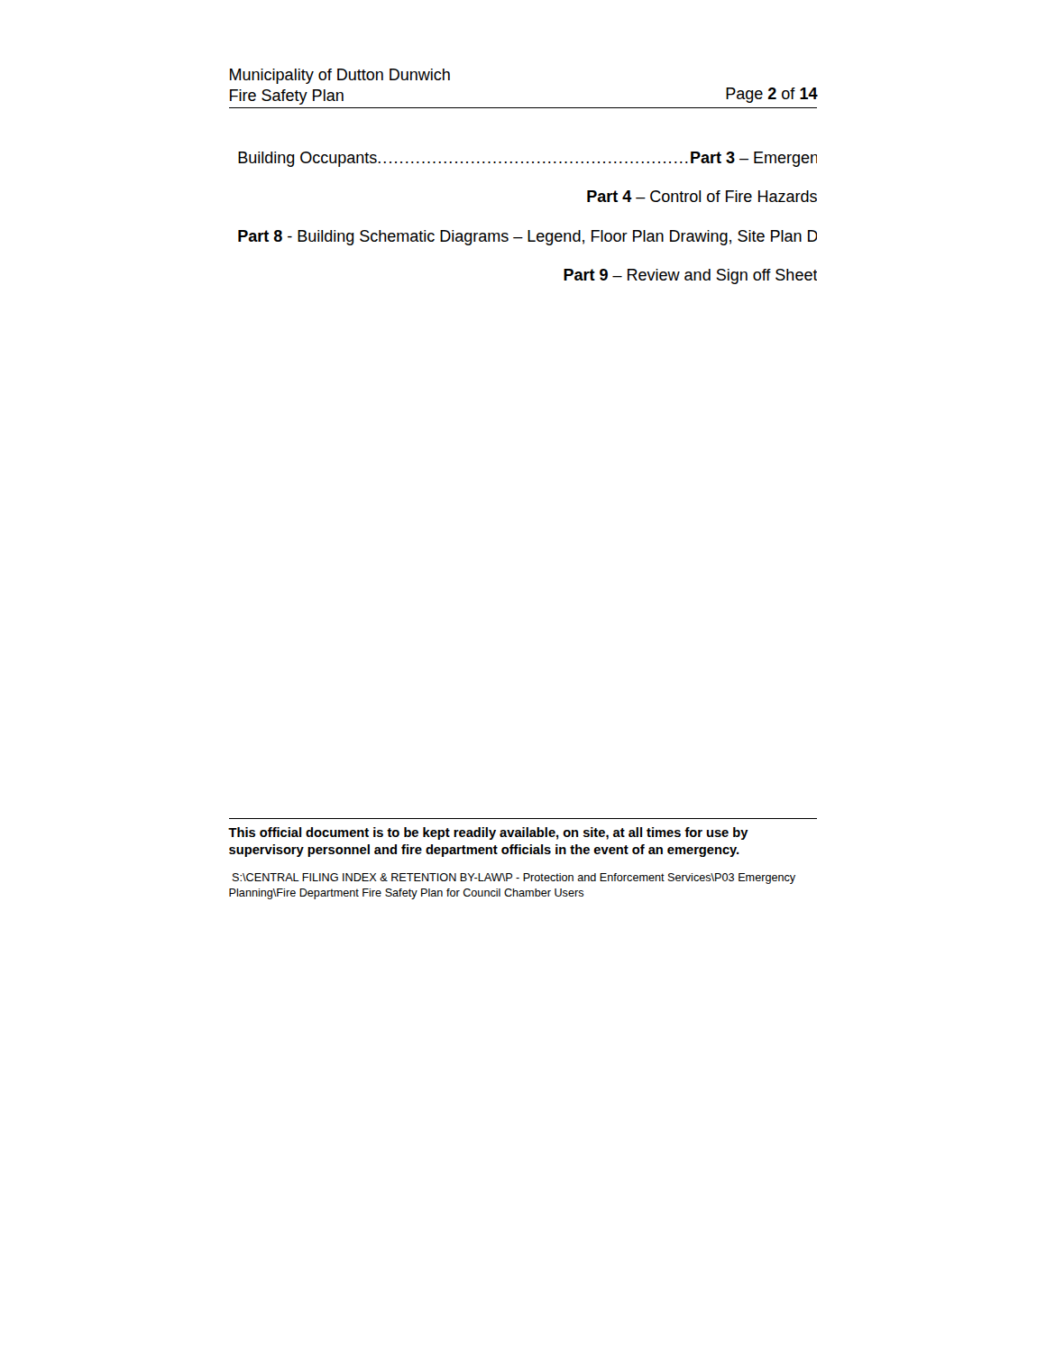Municipality of Dutton Dunwich
Fire Safety Plan
Page 2 of 14
Building Occupants......................................................... Part 3 – Emergency Procedures AND
Part 4 – Control of Fire Hazards
Part 8 - Building Schematic Diagrams – Legend, Floor Plan Drawing, Site Plan Drawing
Part 9 – Review and Sign off Sheet
This official document is to be kept readily available, on site, at all times for use by supervisory personnel and fire department officials in the event of an emergency.
S:\CENTRAL FILING INDEX & RETENTION BY-LAW\P - Protection and Enforcement Services\P03 Emergency Planning\Fire Department Fire Safety Plan for Council Chamber Users